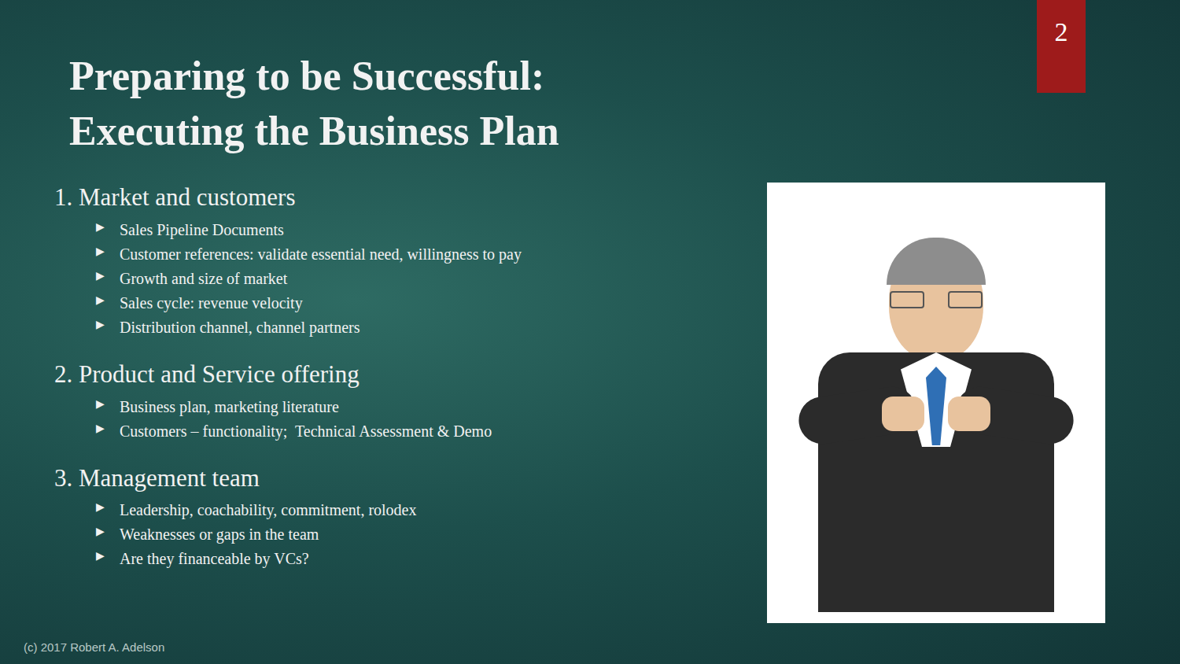2
Preparing to be Successful:
Executing the Business Plan
Market and customers
Sales Pipeline Documents
Customer references: validate essential need, willingness to pay
Growth and size of market
Sales cycle: revenue velocity
Distribution channel, channel partners
Product and Service offering
Business plan, marketing literature
Customers – functionality; Technical Assessment & Demo
Management team
Leadership, coachability, commitment, rolodex
Weaknesses or gaps in the team
Are they financeable by VCs?
(c) 2017 Robert A. Adelson